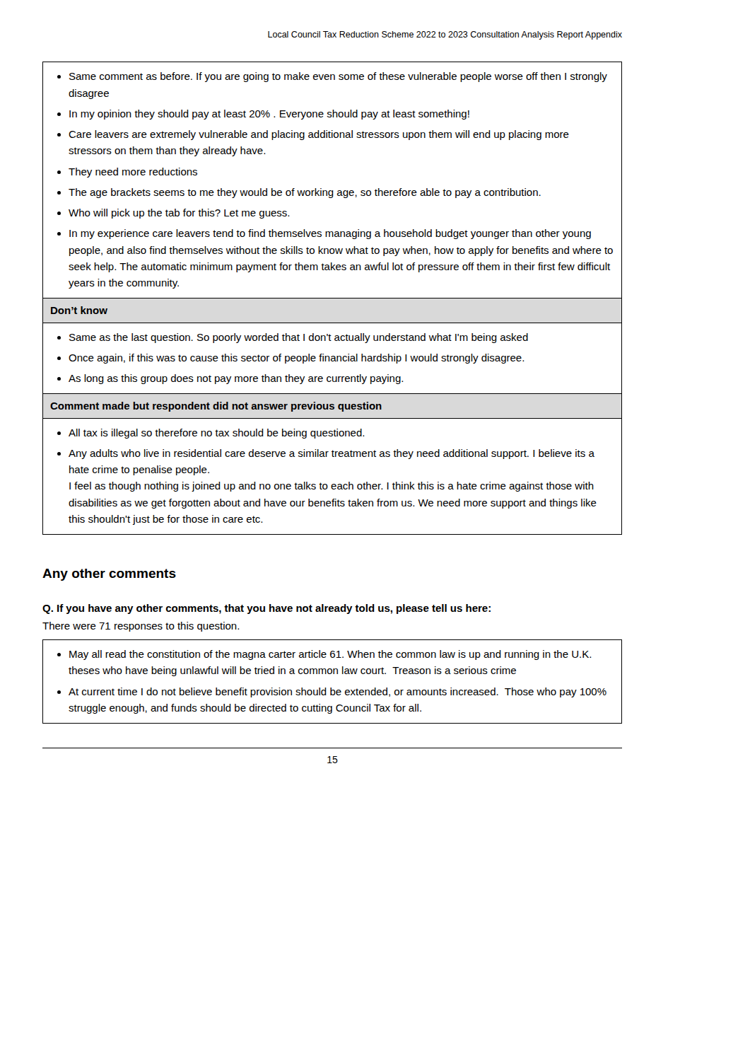Local Council Tax Reduction Scheme 2022 to 2023 Consultation Analysis Report Appendix
| Same comment as before. If you are going to make even some of these vulnerable people worse off then I strongly disagree In my opinion they should pay at least 20% . Everyone should pay at least something! Care leavers are extremely vulnerable and placing additional stressors upon them will end up placing more stressors on them than they already have. They need more reductions The age brackets seems to me they would be of working age, so therefore able to pay a contribution. Who will pick up the tab for this? Let me guess. In my experience care leavers tend to find themselves managing a household budget younger than other young people, and also find themselves without the skills to know what to pay when, how to apply for benefits and where to seek help. The automatic minimum payment for them takes an awful lot of pressure off them in their first few difficult years in the community. |
| Don’t know |
| Same as the last question. So poorly worded that I don't actually understand what I'm being asked Once again, if this was to cause this sector of people financial hardship I would strongly disagree. As long as this group does not pay more than they are currently paying. |
| Comment made but respondent did not answer previous question |
| All tax is illegal so therefore no tax should be being questioned. Any adults who live in residential care deserve a similar treatment as they need additional support. I believe its a hate crime to penalise people. I feel as though nothing is joined up and no one talks to each other. I think this is a hate crime against those with disabilities as we get forgotten about and have our benefits taken from us. We need more support and things like this shouldn't just be for those in care etc. |
Any other comments
Q. If you have any other comments, that you have not already told us, please tell us here:
There were 71 responses to this question.
| May all read the constitution of the magna carter article 61. When the common law is up and running in the U.K. theses who have being unlawful will be tried in a common law court. Treason is a serious crime At current time I do not believe benefit provision should be extended, or amounts increased. Those who pay 100% struggle enough, and funds should be directed to cutting Council Tax for all. |
15